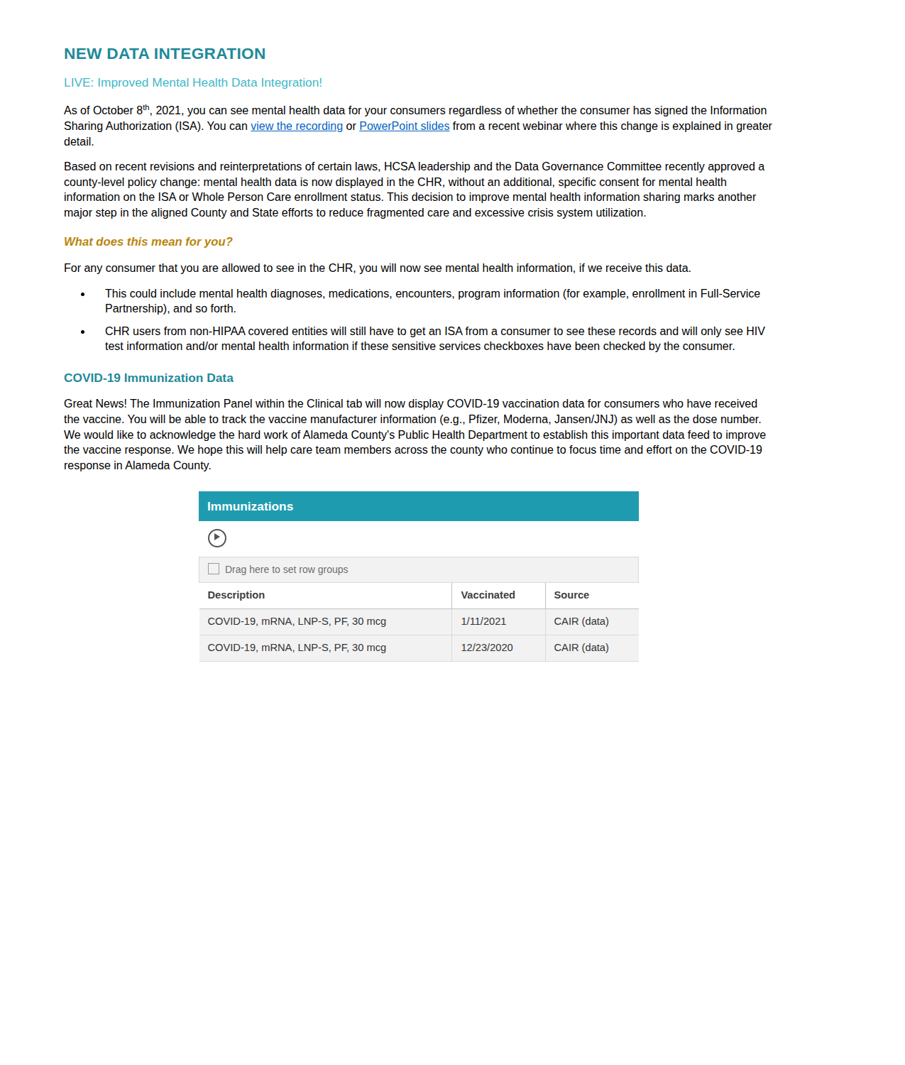NEW DATA INTEGRATION
LIVE: Improved Mental Health Data Integration!
As of October 8th, 2021, you can see mental health data for your consumers regardless of whether the consumer has signed the Information Sharing Authorization (ISA). You can view the recording or PowerPoint slides from a recent webinar where this change is explained in greater detail.
Based on recent revisions and reinterpretations of certain laws, HCSA leadership and the Data Governance Committee recently approved a county-level policy change: mental health data is now displayed in the CHR, without an additional, specific consent for mental health information on the ISA or Whole Person Care enrollment status. This decision to improve mental health information sharing marks another major step in the aligned County and State efforts to reduce fragmented care and excessive crisis system utilization.
What does this mean for you?
For any consumer that you are allowed to see in the CHR, you will now see mental health information, if we receive this data.
This could include mental health diagnoses, medications, encounters, program information (for example, enrollment in Full-Service Partnership), and so forth.
CHR users from non-HIPAA covered entities will still have to get an ISA from a consumer to see these records and will only see HIV test information and/or mental health information if these sensitive services checkboxes have been checked by the consumer.
COVID-19 Immunization Data
Great News! The Immunization Panel within the Clinical tab will now display COVID-19 vaccination data for consumers who have received the vaccine. You will be able to track the vaccine manufacturer information (e.g., Pfizer, Moderna, Jansen/JNJ) as well as the dose number. We would like to acknowledge the hard work of Alameda County's Public Health Department to establish this important data feed to improve the vaccine response. We hope this will help care team members across the county who continue to focus time and effort on the COVID-19 response in Alameda County.
Immunizations
| Drag here to set row groups |
| Description | Vaccinated | Source |
| COVID-19, mRNA, LNP-S, PF, 30 mcg | 1/11/2021 | CAIR (data) |
| COVID-19, mRNA, LNP-S, PF, 30 mcg | 12/23/2020 | CAIR (data) |